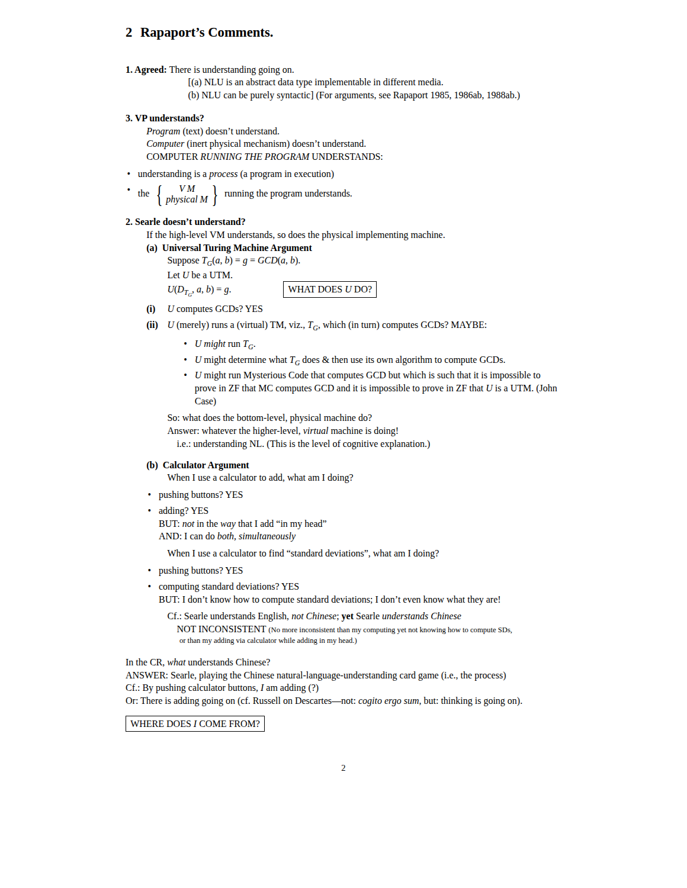2 Rapaport’s Comments.
1. Agreed: There is understanding going on.
[(a) NLU is an abstract data type implementable in different media.
(b) NLU can be purely syntactic] (For arguments, see Rapaport 1985, 1986ab, 1988ab.)
3. VP understands?
Program (text) doesn’t understand.
Computer (inert physical mechanism) doesn’t understand.
COMPUTER RUNNING THE PROGRAM UNDERSTANDS:
understanding is a process (a program in execution)
the { V M physical M } running the program understands.
2. Searle doesn’t understand?
If the high-level VM understands, so does the physical implementing machine.
(a) Universal Turing Machine Argument
Suppose TG(a, b) = g = GCD(a, b).
Let U be a UTM.
U(DTG, a, b) = g. WHAT DOES U DO?
(i) U computes GCDs? YES
(ii) U (merely) runs a (virtual) TM, viz., TG, which (in turn) computes GCDs? MAYBE:
U might run TG.
U might determine what TG does & then use its own algorithm to compute GCDs.
U might run Mysterious Code that computes GCD but which is such that it is impossible to prove in ZF that MC computes GCD and it is impossible to prove in ZF that U is a UTM. (John Case)
So: what does the bottom-level, physical machine do?
Answer: whatever the higher-level, virtual machine is doing!
i.e.: understanding NL. (This is the level of cognitive explanation.)
(b) Calculator Argument
When I use a calculator to add, what am I doing?
pushing buttons? YES
adding? YES
BUT: not in the way that I add “in my head”
AND: I can do both, simultaneously
When I use a calculator to find “standard deviations”, what am I doing?
pushing buttons? YES
computing standard deviations? YES
BUT: I don’t know how to compute standard deviations; I don’t even know what they are!
Cf.: Searle understands English, not Chinese; yet Searle understands Chinese
NOT INCONSISTENT (No more inconsistent than my computing yet not knowing how to compute SDs,
or than my adding via calculator while adding in my head.)
In the CR, what understands Chinese?
ANSWER: Searle, playing the Chinese natural-language-understanding card game (i.e., the process)
Cf.: By pushing calculator buttons, I am adding (?)
Or: There is adding going on (cf. Russell on Descartes—not: cogito ergo sum, but: thinking is going on).
WHERE DOES I COME FROM?
2